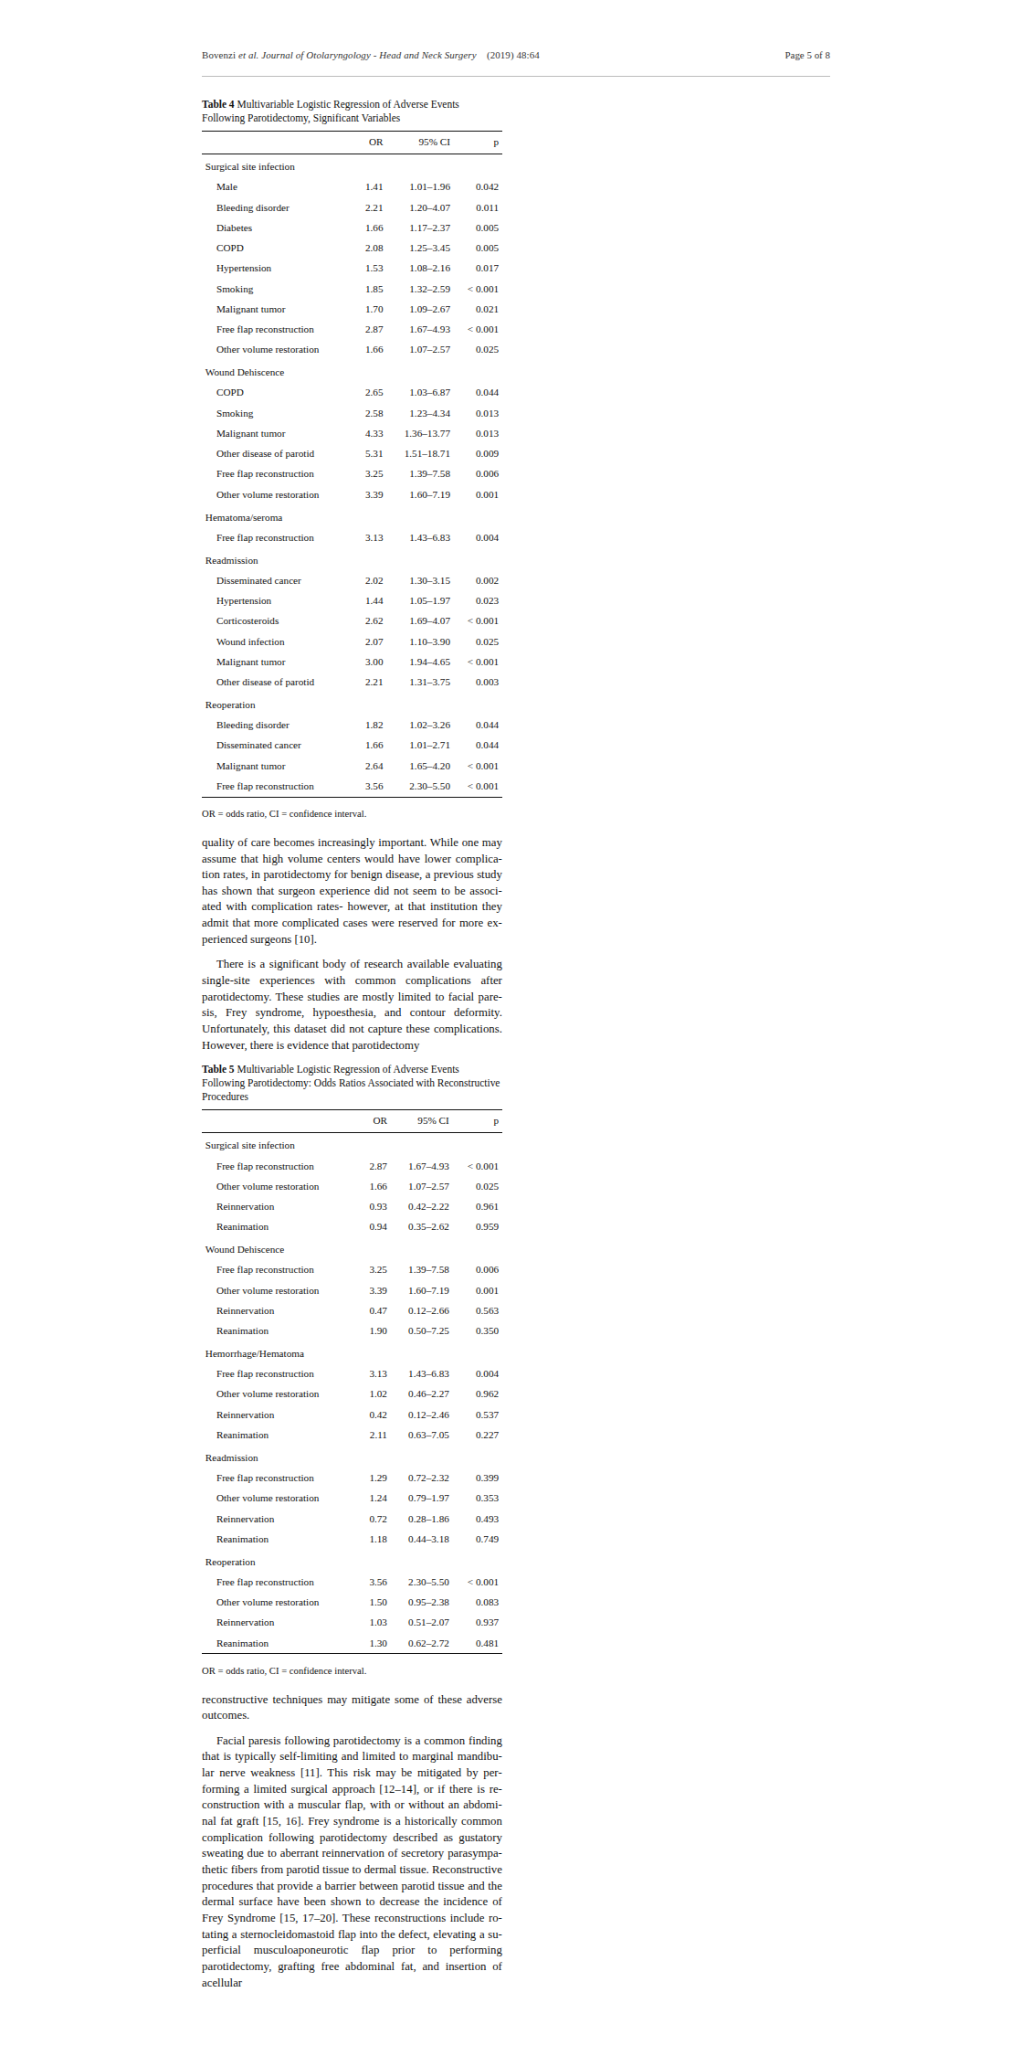Bovenzi et al. Journal of Otolaryngology - Head and Neck Surgery (2019) 48:64
Page 5 of 8
Table 4 Multivariable Logistic Regression of Adverse Events Following Parotidectomy, Significant Variables
| | OR | 95% CI | p |
| --- | --- | --- | --- |
| Surgical site infection |
| Male | 1.41 | 1.01–1.96 | 0.042 |
| Bleeding disorder | 2.21 | 1.20–4.07 | 0.011 |
| Diabetes | 1.66 | 1.17–2.37 | 0.005 |
| COPD | 2.08 | 1.25–3.45 | 0.005 |
| Hypertension | 1.53 | 1.08–2.16 | 0.017 |
| Smoking | 1.85 | 1.32–2.59 | < 0.001 |
| Malignant tumor | 1.70 | 1.09–2.67 | 0.021 |
| Free flap reconstruction | 2.87 | 1.67–4.93 | < 0.001 |
| Other volume restoration | 1.66 | 1.07–2.57 | 0.025 |
| Wound Dehiscence |
| COPD | 2.65 | 1.03–6.87 | 0.044 |
| Smoking | 2.58 | 1.23–4.34 | 0.013 |
| Malignant tumor | 4.33 | 1.36–13.77 | 0.013 |
| Other disease of parotid | 5.31 | 1.51–18.71 | 0.009 |
| Free flap reconstruction | 3.25 | 1.39–7.58 | 0.006 |
| Other volume restoration | 3.39 | 1.60–7.19 | 0.001 |
| Hematoma/seroma |
| Free flap reconstruction | 3.13 | 1.43–6.83 | 0.004 |
| Readmission |
| Disseminated cancer | 2.02 | 1.30–3.15 | 0.002 |
| Hypertension | 1.44 | 1.05–1.97 | 0.023 |
| Corticosteroids | 2.62 | 1.69–4.07 | < 0.001 |
| Wound infection | 2.07 | 1.10–3.90 | 0.025 |
| Malignant tumor | 3.00 | 1.94–4.65 | < 0.001 |
| Other disease of parotid | 2.21 | 1.31–3.75 | 0.003 |
| Reoperation |
| Bleeding disorder | 1.82 | 1.02–3.26 | 0.044 |
| Disseminated cancer | 1.66 | 1.01–2.71 | 0.044 |
| Malignant tumor | 2.64 | 1.65–4.20 | < 0.001 |
| Free flap reconstruction | 3.56 | 2.30–5.50 | < 0.001 |
OR = odds ratio, CI = confidence interval.
quality of care becomes increasingly important. While one may assume that high volume centers would have lower complication rates, in parotidectomy for benign disease, a previous study has shown that surgeon experience did not seem to be associated with complication rates- however, at that institution they admit that more complicated cases were reserved for more experienced surgeons [10].
There is a significant body of research available evaluating single-site experiences with common complications after parotidectomy. These studies are mostly limited to facial paresis, Frey syndrome, hypoesthesia, and contour deformity. Unfortunately, this dataset did not capture these complications. However, there is evidence that parotidectomy
Table 5 Multivariable Logistic Regression of Adverse Events Following Parotidectomy: Odds Ratios Associated with Reconstructive Procedures
| | OR | 95% CI | p |
| --- | --- | --- | --- |
| Surgical site infection |
| Free flap reconstruction | 2.87 | 1.67–4.93 | < 0.001 |
| Other volume restoration | 1.66 | 1.07–2.57 | 0.025 |
| Reinnervation | 0.93 | 0.42–2.22 | 0.961 |
| Reanimation | 0.94 | 0.35–2.62 | 0.959 |
| Wound Dehiscence |
| Free flap reconstruction | 3.25 | 1.39–7.58 | 0.006 |
| Other volume restoration | 3.39 | 1.60–7.19 | 0.001 |
| Reinnervation | 0.47 | 0.12–2.66 | 0.563 |
| Reanimation | 1.90 | 0.50–7.25 | 0.350 |
| Hemorrhage/Hematoma |
| Free flap reconstruction | 3.13 | 1.43–6.83 | 0.004 |
| Other volume restoration | 1.02 | 0.46–2.27 | 0.962 |
| Reinnervation | 0.42 | 0.12–2.46 | 0.537 |
| Reanimation | 2.11 | 0.63–7.05 | 0.227 |
| Readmission |
| Free flap reconstruction | 1.29 | 0.72–2.32 | 0.399 |
| Other volume restoration | 1.24 | 0.79–1.97 | 0.353 |
| Reinnervation | 0.72 | 0.28–1.86 | 0.493 |
| Reanimation | 1.18 | 0.44–3.18 | 0.749 |
| Reoperation |
| Free flap reconstruction | 3.56 | 2.30–5.50 | < 0.001 |
| Other volume restoration | 1.50 | 0.95–2.38 | 0.083 |
| Reinnervation | 1.03 | 0.51–2.07 | 0.937 |
| Reanimation | 1.30 | 0.62–2.72 | 0.481 |
OR = odds ratio, CI = confidence interval.
reconstructive techniques may mitigate some of these adverse outcomes.
Facial paresis following parotidectomy is a common finding that is typically self-limiting and limited to marginal mandibular nerve weakness [11]. This risk may be mitigated by performing a limited surgical approach [12–14], or if there is reconstruction with a muscular flap, with or without an abdominal fat graft [15, 16]. Frey syndrome is a historically common complication following parotidectomy described as gustatory sweating due to aberrant reinnervation of secretory parasympathetic fibers from parotid tissue to dermal tissue. Reconstructive procedures that provide a barrier between parotid tissue and the dermal surface have been shown to decrease the incidence of Frey Syndrome [15, 17–20]. These reconstructions include rotating a sternocleidomastoid flap into the defect, elevating a superficial musculoaponeurotic flap prior to performing parotidectomy, grafting free abdominal fat, and insertion of acellular